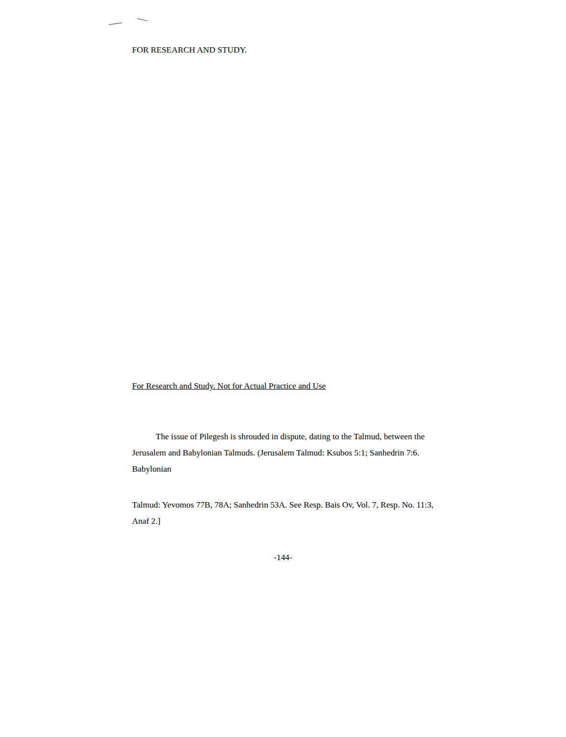——
FOR RESEARCH AND STUDY.
For Research and Study. Not for Actual Practice and Use
The issue of Pilegesh is shrouded in dispute, dating to the Talmud, between the Jerusalem and Babylonian Talmuds. (Jerusalem Talmud: Ksubos 5:1; Sanhedrin 7:6. Babylonian
Talmud: Yevomos 77B, 78A; Sanhedrin 53A. See Resp. Bais Ov, Vol. 7, Resp. No. 11:3, Anaf 2.]
-144-